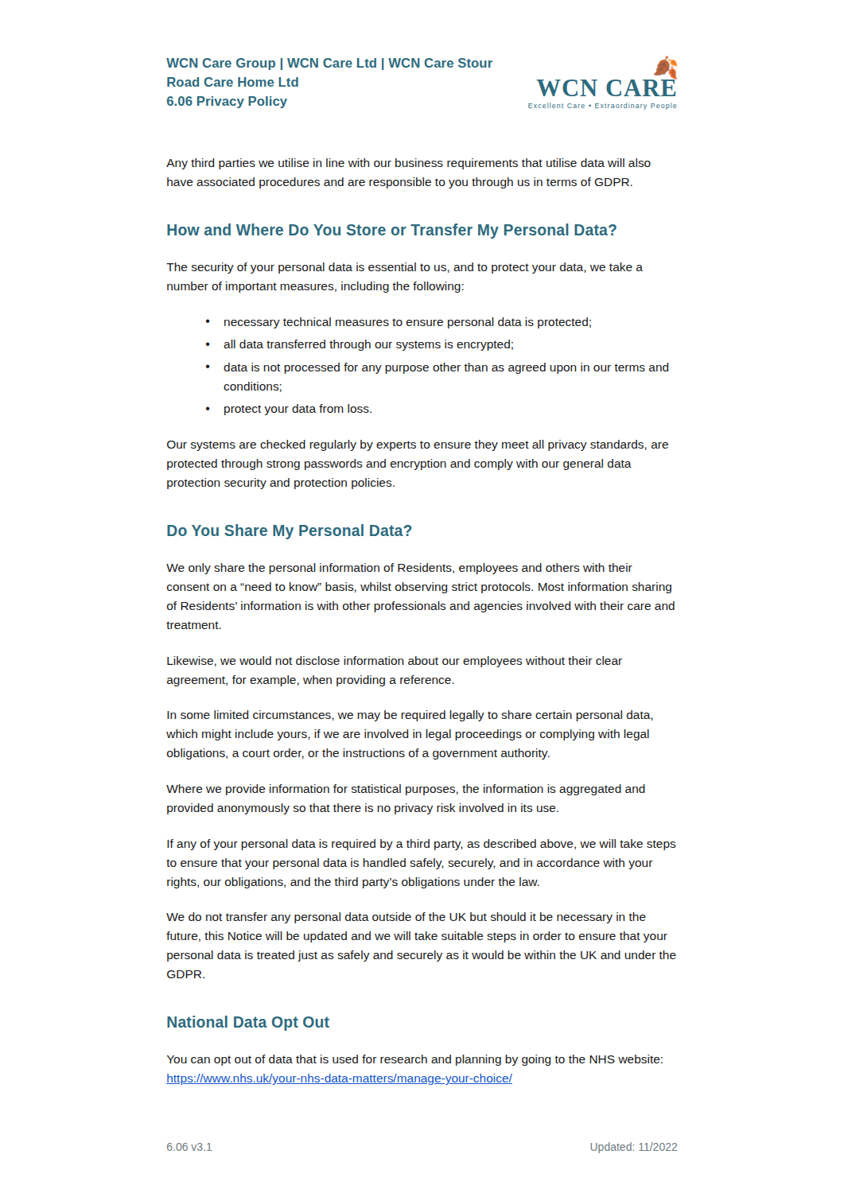WCN Care Group | WCN Care Ltd | WCN Care Stour Road Care Home Ltd 6.06 Privacy Policy
🍂 WCN CARE Excellent Care • Extraordinary People
Any third parties we utilise in line with our business requirements that utilise data will also have associated procedures and are responsible to you through us in terms of GDPR.
How and Where Do You Store or Transfer My Personal Data?
The security of your personal data is essential to us, and to protect your data, we take a number of important measures, including the following:
necessary technical measures to ensure personal data is protected;
all data transferred through our systems is encrypted;
data is not processed for any purpose other than as agreed upon in our terms and conditions;
protect your data from loss.
Our systems are checked regularly by experts to ensure they meet all privacy standards, are protected through strong passwords and encryption and comply with our general data protection security and protection policies.
Do You Share My Personal Data?
We only share the personal information of Residents, employees and others with their consent on a “need to know” basis, whilst observing strict protocols. Most information sharing of Residents’ information is with other professionals and agencies involved with their care and treatment.
Likewise, we would not disclose information about our employees without their clear agreement, for example, when providing a reference.
In some limited circumstances, we may be required legally to share certain personal data, which might include yours, if we are involved in legal proceedings or complying with legal obligations, a court order, or the instructions of a government authority.
Where we provide information for statistical purposes, the information is aggregated and provided anonymously so that there is no privacy risk involved in its use.
If any of your personal data is required by a third party, as described above, we will take steps to ensure that your personal data is handled safely, securely, and in accordance with your rights, our obligations, and the third party’s obligations under the law.
We do not transfer any personal data outside of the UK but should it be necessary in the future, this Notice will be updated and we will take suitable steps in order to ensure that your personal data is treated just as safely and securely as it would be within the UK and under the GDPR.
National Data Opt Out
You can opt out of data that is used for research and planning by going to the NHS website:
https://www.nhs.uk/your-nhs-data-matters/manage-your-choice/
6.06 v3.1 Updated: 11/2022